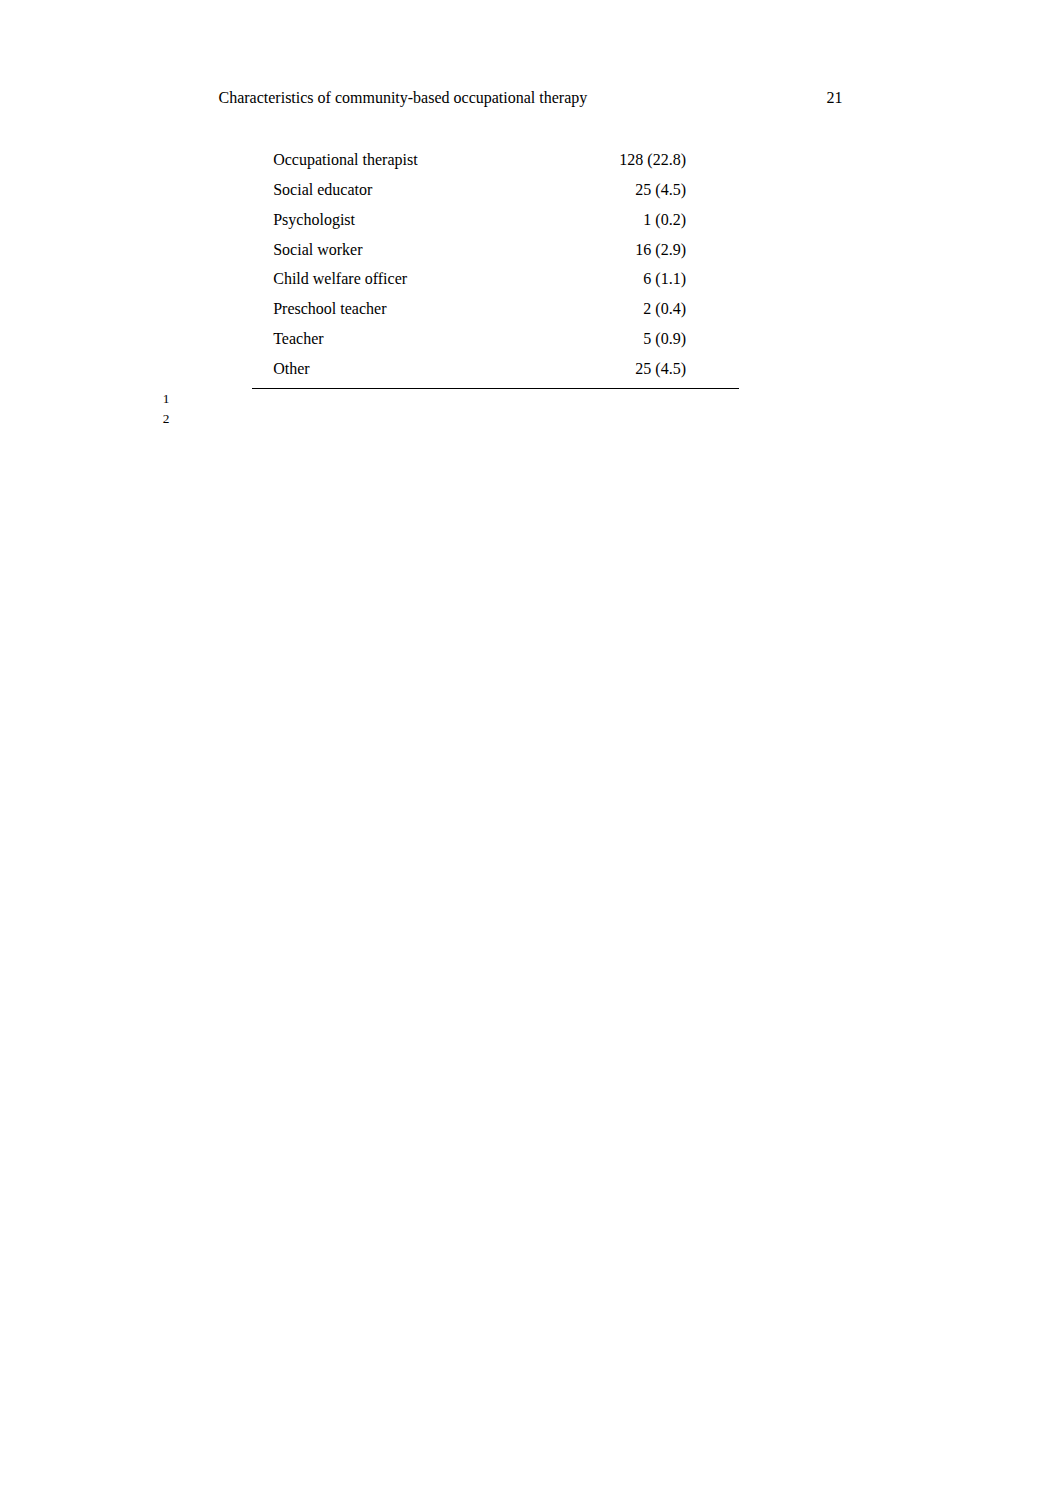Characteristics of community-based occupational therapy 21
| Occupational therapist | 128 (22.8) |
| Social educator | 25 (4.5) |
| Psychologist | 1 (0.2) |
| Social worker | 16 (2.9) |
| Child welfare officer | 6 (1.1) |
| Preschool teacher | 2 (0.4) |
| Teacher | 5 (0.9) |
| Other | 25 (4.5) |
1 2